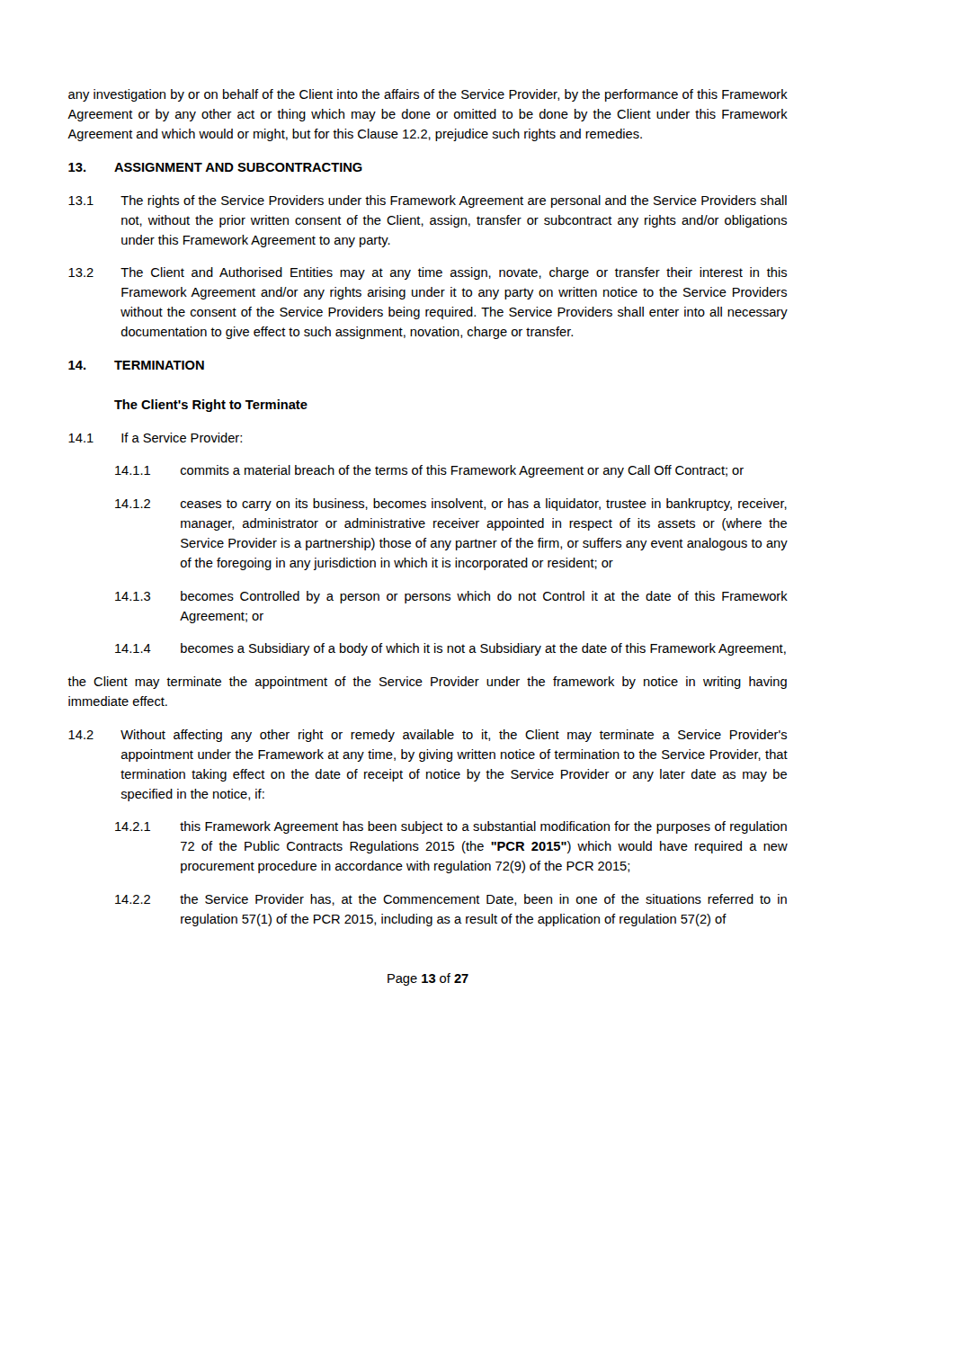any investigation by or on behalf of the Client into the affairs of the Service Provider, by the performance of this Framework Agreement or by any other act or thing which may be done or omitted to be done by the Client under this Framework Agreement and which would or might, but for this Clause 12.2, prejudice such rights and remedies.
13.
ASSIGNMENT AND SUBCONTRACTING
13.1
The rights of the Service Providers under this Framework Agreement are personal and the Service Providers shall not, without the prior written consent of the Client, assign, transfer or subcontract any rights and/or obligations under this Framework Agreement to any party.
13.2
The Client and Authorised Entities may at any time assign, novate, charge or transfer their interest in this Framework Agreement and/or any rights arising under it to any party on written notice to the Service Providers without the consent of the Service Providers being required. The Service Providers shall enter into all necessary documentation to give effect to such assignment, novation, charge or transfer.
14.
TERMINATION
The Client's Right to Terminate
14.1
If a Service Provider:
14.1.1
commits a material breach of the terms of this Framework Agreement or any Call Off Contract; or
14.1.2
ceases to carry on its business, becomes insolvent, or has a liquidator, trustee in bankruptcy, receiver, manager, administrator or administrative receiver appointed in respect of its assets or (where the Service Provider is a partnership) those of any partner of the firm, or suffers any event analogous to any of the foregoing in any jurisdiction in which it is incorporated or resident; or
14.1.3
becomes Controlled by a person or persons which do not Control it at the date of this Framework Agreement; or
14.1.4
becomes a Subsidiary of a body of which it is not a Subsidiary at the date of this Framework Agreement,
the Client may terminate the appointment of the Service Provider under the framework by notice in writing having immediate effect.
14.2
Without affecting any other right or remedy available to it, the Client may terminate a Service Provider's appointment under the Framework at any time, by giving written notice of termination to the Service Provider, that termination taking effect on the date of receipt of notice by the Service Provider or any later date as may be specified in the notice, if:
14.2.1
this Framework Agreement has been subject to a substantial modification for the purposes of regulation 72 of the Public Contracts Regulations 2015 (the "PCR 2015") which would have required a new procurement procedure in accordance with regulation 72(9) of the PCR 2015;
14.2.2
the Service Provider has, at the Commencement Date, been in one of the situations referred to in regulation 57(1) of the PCR 2015, including as a result of the application of regulation 57(2) of
Page 13 of 27